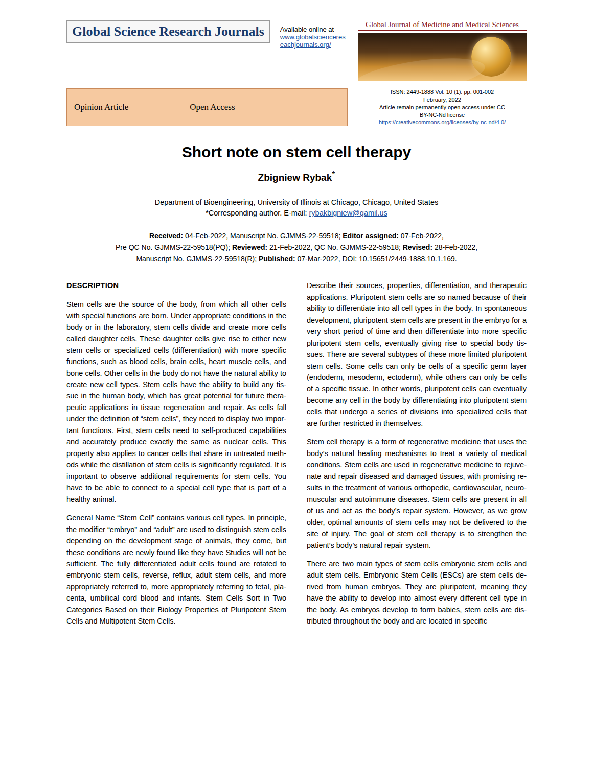Global Science Research Journals
Available online at
www.globalsciencereseachjournals.org/
Global Journal of Medicine and Medical Sciences
Opinion Article Open Access
ISSN: 2449-1888 Vol. 10 (1). pp. 001-002
February, 2022
Article remain permanently open access under CC
BY-NC-Nd license
https://creativecommons.org/licenses/by-nc-nd/4.0/
Short note on stem cell therapy
Zbigniew Rybak*
Department of Bioengineering, University of Illinois at Chicago, Chicago, United States
*Corresponding author. E-mail: rybakbigniew@gamil.us
Received: 04-Feb-2022, Manuscript No. GJMMS-22-59518; Editor assigned: 07-Feb-2022,
Pre QC No. GJMMS-22-59518(PQ); Reviewed: 21-Feb-2022, QC No. GJMMS-22-59518; Revised: 28-Feb-2022,
Manuscript No. GJMMS-22-59518(R); Published: 07-Mar-2022, DOI: 10.15651/2449-1888.10.1.169.
DESCRIPTION
Stem cells are the source of the body, from which all other cells with special functions are born. Under appropriate conditions in the body or in the laboratory, stem cells divide and create more cells called daughter cells. These daughter cells give rise to either new stem cells or specialized cells (differentiation) with more specific functions, such as blood cells, brain cells, heart muscle cells, and bone cells. Other cells in the body do not have the natural ability to create new cell types. Stem cells have the ability to build any tissue in the human body, which has great potential for future therapeutic applications in tissue regeneration and repair. As cells fall under the definition of “stem cells”, they need to display two important functions. First, stem cells need to self-produced capabilities and accurately produce exactly the same as nuclear cells. This property also applies to cancer cells that share in untreated methods while the distillation of stem cells is significantly regulated. It is important to observe additional requirements for stem cells. You have to be able to connect to a special cell type that is part of a healthy animal.
General Name “Stem Cell” contains various cell types. In principle, the modifier “embryo” and “adult” are used to distinguish stem cells depending on the development stage of animals, they come, but these conditions are newly found like they have Studies will not be sufficient. The fully differentiated adult cells found are rotated to embryonic stem cells, reverse, reflux, adult stem cells, and more appropriately referred to, more appropriately referring to fetal, placenta, umbilical cord blood and infants. Stem Cells Sort in Two Categories Based on their Biology Properties of Pluripotent Stem Cells and Multipotent Stem Cells.
Describe their sources, properties, differentiation, and therapeutic applications. Pluripotent stem cells are so named because of their ability to differentiate into all cell types in the body. In spontaneous development, pluripotent stem cells are present in the embryo for a very short period of time and then differentiate into more specific pluripotent stem cells, eventually giving rise to special body tissues. There are several subtypes of these more limited pluripotent stem cells. Some cells can only be cells of a specific germ layer (endoderm, mesoderm, ectoderm), while others can only be cells of a specific tissue. In other words, pluripotent cells can eventually become any cell in the body by differentiating into pluripotent stem cells that undergo a series of divisions into specialized cells that are further restricted in themselves.
Stem cell therapy is a form of regenerative medicine that uses the body’s natural healing mechanisms to treat a variety of medical conditions. Stem cells are used in regenerative medicine to rejuvenate and repair diseased and damaged tissues, with promising results in the treatment of various orthopedic, cardiovascular, neuromuscular and autoimmune diseases. Stem cells are present in all of us and act as the body’s repair system. However, as we grow older, optimal amounts of stem cells may not be delivered to the site of injury. The goal of stem cell therapy is to strengthen the patient’s body’s natural repair system.
There are two main types of stem cells embryonic stem cells and adult stem cells. Embryonic Stem Cells (ESCs) are stem cells derived from human embryos. They are pluripotent, meaning they have the ability to develop into almost every different cell type in the body. As embryos develop to form babies, stem cells are distributed throughout the body and are located in specific